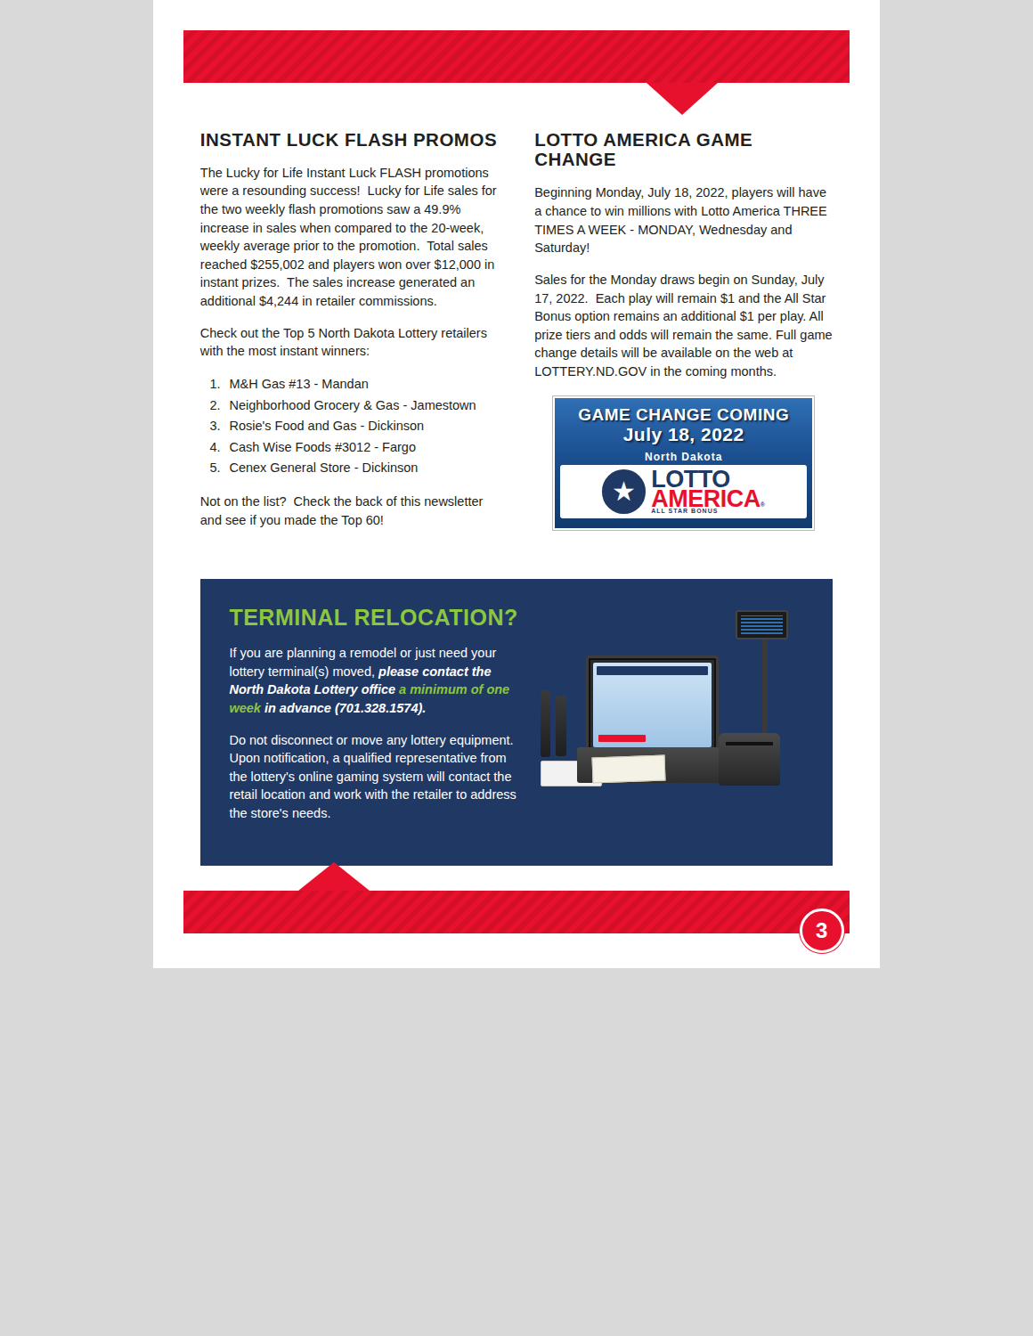Instant Luck Flash Promos
The Lucky for Life Instant Luck FLASH promotions were a resounding success! Lucky for Life sales for the two weekly flash promotions saw a 49.9% increase in sales when compared to the 20-week, weekly average prior to the promotion. Total sales reached $255,002 and players won over $12,000 in instant prizes. The sales increase generated an additional $4,244 in retailer commissions.
Check out the Top 5 North Dakota Lottery retailers with the most instant winners:
M&H Gas #13 - Mandan
Neighborhood Grocery & Gas - Jamestown
Rosie's Food and Gas - Dickinson
Cash Wise Foods #3012 - Fargo
Cenex General Store - Dickinson
Not on the list? Check the back of this newsletter and see if you made the Top 60!
Lotto America Game Change
Beginning Monday, July 18, 2022, players will have a chance to win millions with Lotto America THREE TIMES A WEEK - MONDAY, Wednesday and Saturday!
Sales for the Monday draws begin on Sunday, July 17, 2022. Each play will remain $1 and the All Star Bonus option remains an additional $1 per play. All prize tiers and odds will remain the same. Full game change details will be available on the web at LOTTERY.ND.GOV in the coming months.
GAME CHANGE COMING
July 18, 2022
North Dakota
LOTTO
AMERICA®
ALL STAR BONUS
Terminal Relocation?
If you are planning a remodel or just need your lottery terminal(s) moved, please contact the North Dakota Lottery office a minimum of one week in advance (701.328.1574).
Do not disconnect or move any lottery equipment. Upon notification, a qualified representative from the lottery's online gaming system will contact the retail location and work with the retailer to address the store's needs.
3